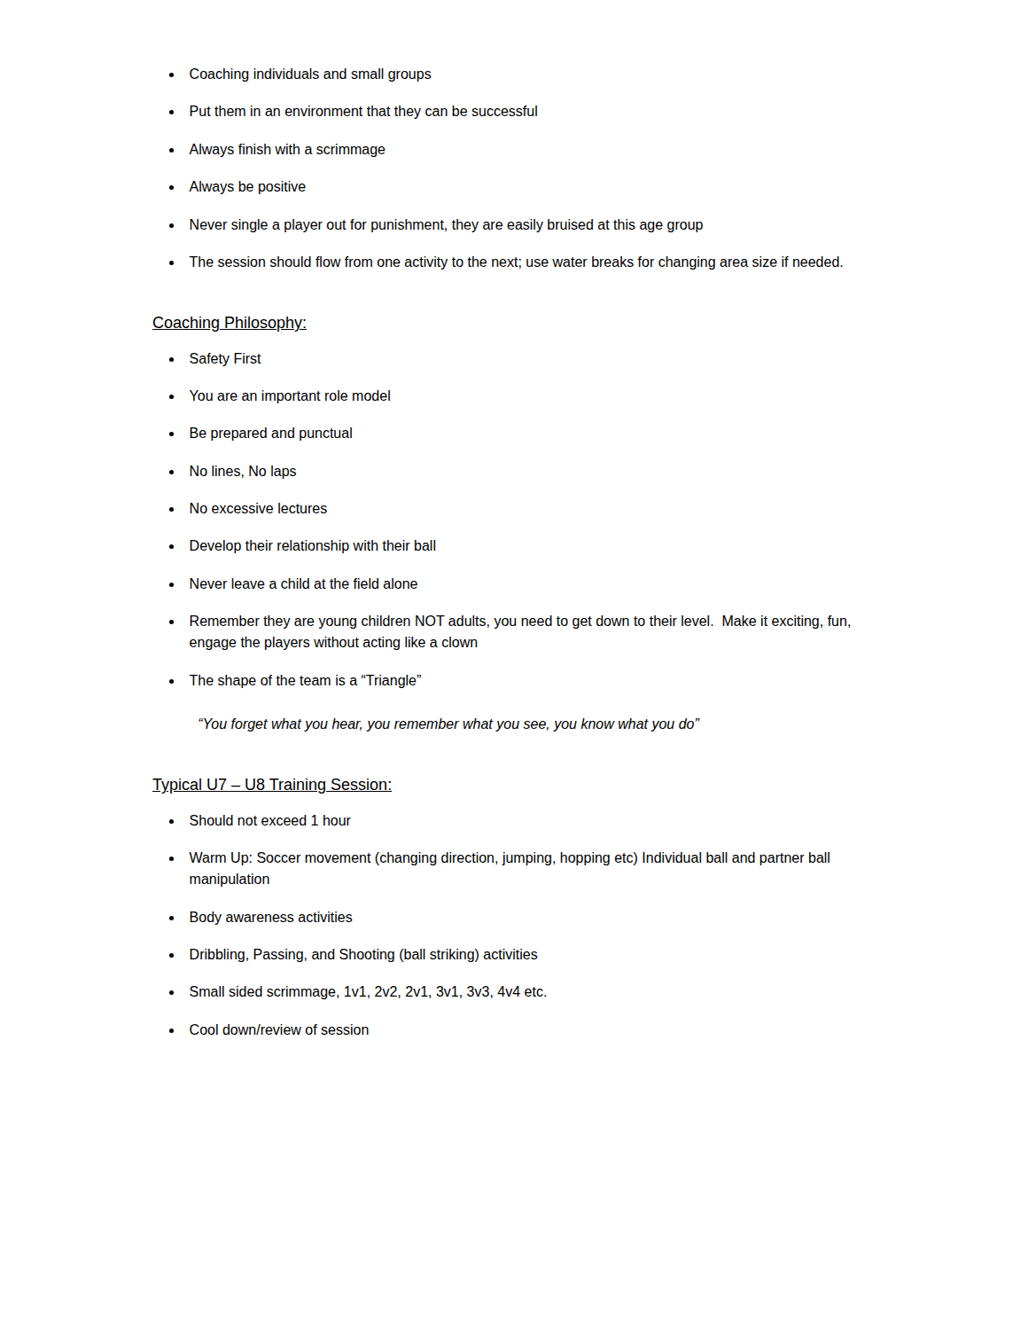Coaching individuals and small groups
Put them in an environment that they can be successful
Always finish with a scrimmage
Always be positive
Never single a player out for punishment, they are easily bruised at this age group
The session should flow from one activity to the next; use water breaks for changing area size if needed.
Coaching Philosophy:
Safety First
You are an important role model
Be prepared and punctual
No lines, No laps
No excessive lectures
Develop their relationship with their ball
Never leave a child at the field alone
Remember they are young children NOT adults, you need to get down to their level. Make it exciting, fun, engage the players without acting like a clown
The shape of the team is a “Triangle”
“You forget what you hear, you remember what you see, you know what you do”
Typical U7 – U8 Training Session:
Should not exceed 1 hour
Warm Up: Soccer movement (changing direction, jumping, hopping etc) Individual ball and partner ball manipulation
Body awareness activities
Dribbling, Passing, and Shooting (ball striking) activities
Small sided scrimmage, 1v1, 2v2, 2v1, 3v1, 3v3, 4v4 etc.
Cool down/review of session